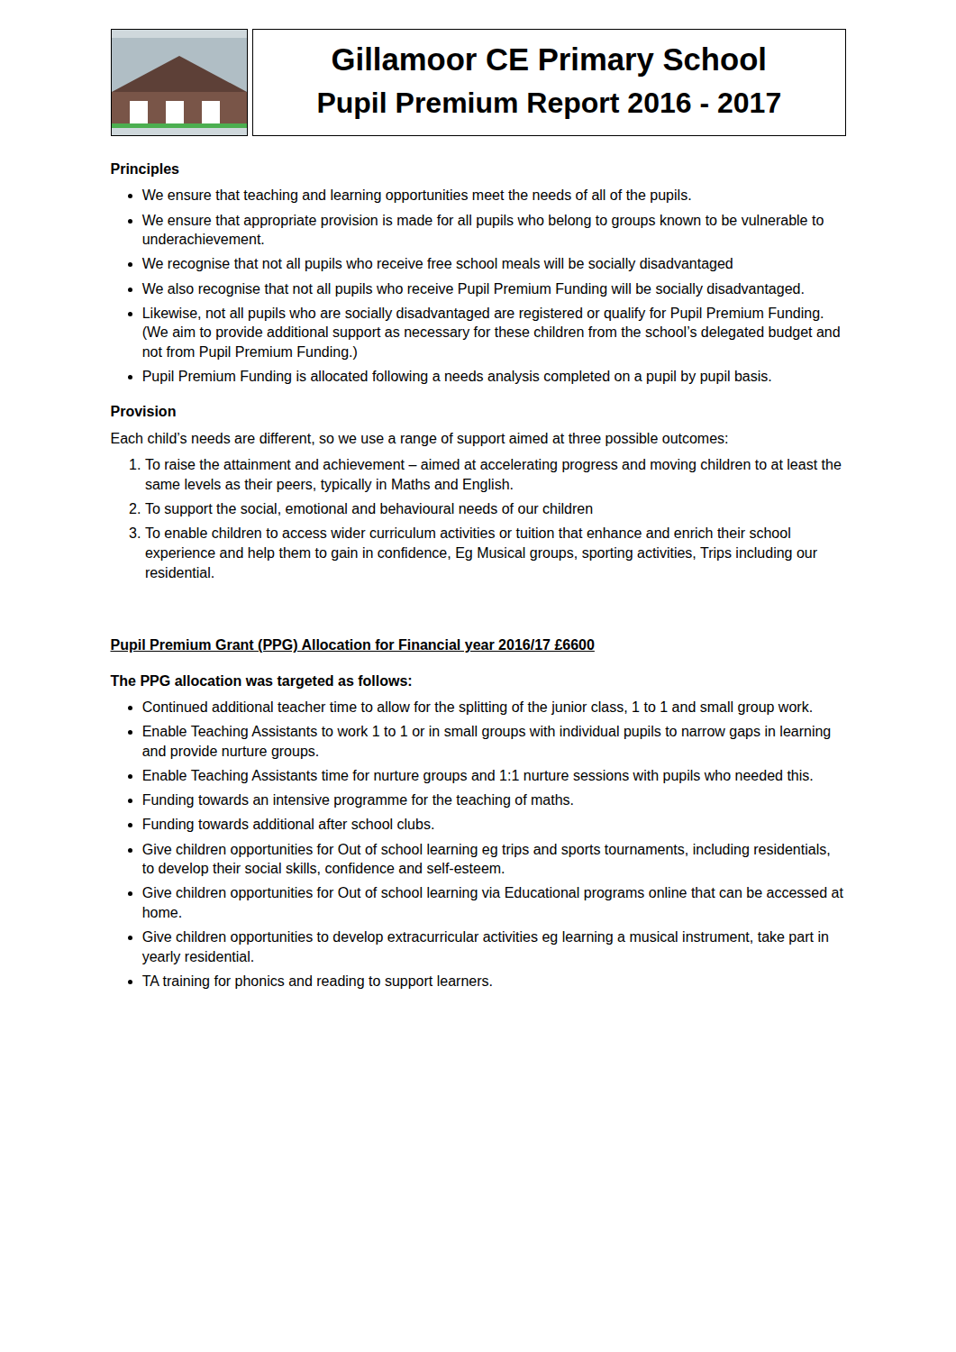Gillamoor CE Primary School
Pupil Premium Report 2016 - 2017
Principles
We ensure that teaching and learning opportunities meet the needs of all of the pupils.
We ensure that appropriate provision is made for all pupils who belong to groups known to be vulnerable to underachievement.
We recognise that not all pupils who receive free school meals will be socially disadvantaged
We also recognise that not all pupils who receive Pupil Premium Funding will be socially disadvantaged.
Likewise, not all pupils who are socially disadvantaged are registered or qualify for Pupil Premium Funding. (We aim to provide additional support as necessary for these children from the school’s delegated budget and not from Pupil Premium Funding.)
Pupil Premium Funding is allocated following a needs analysis completed on a pupil by pupil basis.
Provision
Each child’s needs are different, so we use a range of support aimed at three possible outcomes:
To raise the attainment and achievement – aimed at accelerating progress and moving children to at least the same levels as their peers, typically in Maths and English.
To support the social, emotional and behavioural needs of our children
To enable children to access wider curriculum activities or tuition that enhance and enrich their school experience and help them to gain in confidence, Eg Musical groups, sporting activities, Trips including our residential.
Pupil Premium Grant (PPG) Allocation for Financial year 2016/17 £6600
The PPG allocation was targeted as follows:
Continued additional teacher time to allow for the splitting of the junior class, 1 to 1 and small group work.
Enable Teaching Assistants to work 1 to 1 or in small groups with individual pupils to narrow gaps in learning and provide nurture groups.
Enable Teaching Assistants time for nurture groups and 1:1 nurture sessions with pupils who needed this.
Funding towards an intensive programme for the teaching of maths.
Funding towards additional after school clubs.
Give children opportunities for Out of school learning eg trips and sports tournaments, including residentials, to develop their social skills, confidence and self-esteem.
Give children opportunities for Out of school learning via Educational programs online that can be accessed at home.
Give children opportunities to develop extracurricular activities eg learning a musical instrument, take part in yearly residential.
TA training for phonics and reading to support learners.